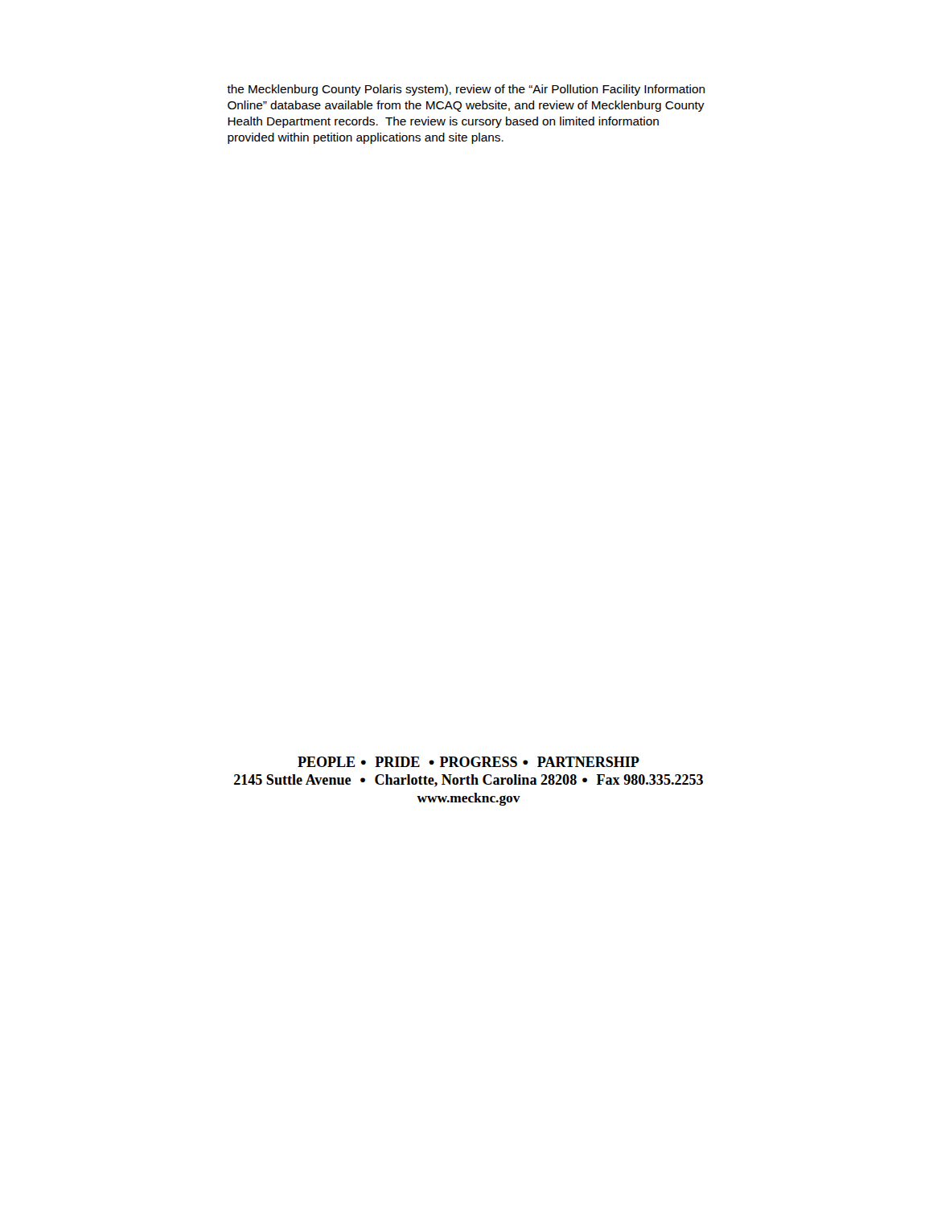the Mecklenburg County Polaris system), review of the “Air Pollution Facility Information Online” database available from the MCAQ website, and review of Mecklenburg County Health Department records. The review is cursory based on limited information provided within petition applications and site plans.
PEOPLE ● PRIDE ● PROGRESS ● PARTNERSHIP
2145 Suttle Avenue ● Charlotte, North Carolina 28208 ● Fax 980.335.2253
www.mecknc.gov